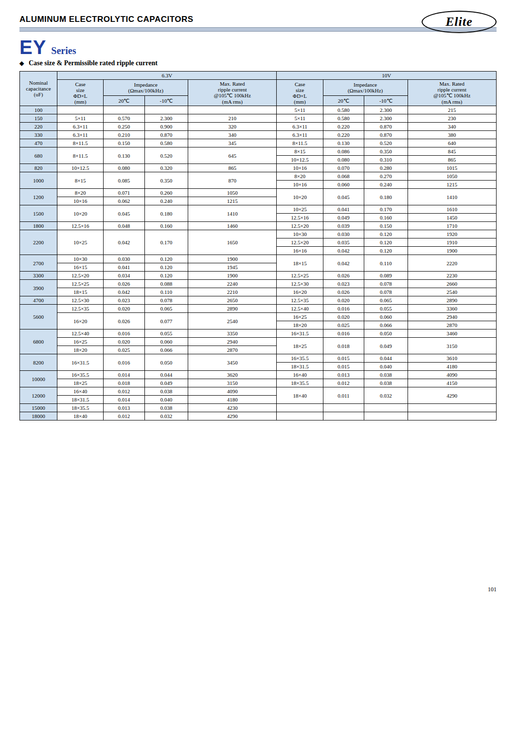ALUMINUM ELECTROLYTIC CAPACITORS
Elite
EY Series
◆Case size & Permissible rated ripple current
| Nominal capacitance (uF) | 6.3V | 10V |
| --- | --- | --- |
| Case size ΦD×L (mm) | Impedance (Ωmax/100kHz) | Max. Rated ripple current @105℃ 100kHz (mA rms) | Case size ΦD×L (mm) | Impedance (Ωmax/100kHz) | Max. Rated ripple current @105℃ 100kHz (mA rms) |
| 20℃ | -10℃ | 20℃ | -10℃ |
| 100 | | | | | 5×11 | 0.580 | 2.300 | 215 |
| 150 | 5×11 | 0.570 | 2.300 | 210 | 5×11 | 0.580 | 2.300 | 230 |
| 220 | 6.3×11 | 0.250 | 0.900 | 320 | 6.3×11 | 0.220 | 0.870 | 340 |
| 330 | 6.3×11 | 0.210 | 0.870 | 340 | 6.3×11 | 0.220 | 0.870 | 380 |
| 470 | 8×11.5 | 0.150 | 0.580 | 345 | 8×11.5 | 0.130 | 0.520 | 640 |
| 680 | 8×11.5 | 0.130 | 0.520 | 645 | 8×15 | 0.086 | 0.350 | 845 |
| 10×12.5 | 0.080 | 0.310 | 865 |
| 820 | 10×12.5 | 0.080 | 0.320 | 865 | 10×16 | 0.070 | 0.280 | 1015 |
| 1000 | 8×15 | 0.085 | 0.350 | 870 | 8×20 | 0.068 | 0.270 | 1050 |
| 10×16 | 0.060 | 0.240 | 1215 |
| 1200 | 8×20 | 0.071 | 0.260 | 1050 | 10×20 | 0.045 | 0.180 | 1410 |
| 10×16 | 0.062 | 0.240 | 1215 |
| 1500 | 10×20 | 0.045 | 0.180 | 1410 | 10×25 | 0.041 | 0.170 | 1610 |
| 12.5×16 | 0.049 | 0.160 | 1450 |
| 1800 | 12.5×16 | 0.048 | 0.160 | 1460 | 12.5×20 | 0.039 | 0.150 | 1710 |
| 2200 | 10×25 | 0.042 | 0.170 | 1650 | 10×30 | 0.030 | 0.120 | 1920 |
| 12.5×20 | 0.035 | 0.120 | 1910 |
| 16×16 | 0.042 | 0.120 | 1900 |
| 2700 | 10×30 | 0.030 | 0.120 | 1900 | 18×15 | 0.042 | 0.110 | 2220 |
| 16×15 | 0.041 | 0.120 | 1945 |
| 3300 | 12.5×20 | 0.034 | 0.120 | 1900 | 12.5×25 | 0.026 | 0.089 | 2230 |
| 3900 | 12.5×25 | 0.026 | 0.088 | 2240 | 12.5×30 | 0.023 | 0.078 | 2660 |
| 18×15 | 0.042 | 0.110 | 2210 | 16×20 | 0.026 | 0.078 | 2540 |
| 4700 | 12.5×30 | 0.023 | 0.078 | 2650 | 12.5×35 | 0.020 | 0.065 | 2890 |
| 5600 | 12.5×35 | 0.020 | 0.065 | 2890 | 12.5×40 | 0.016 | 0.055 | 3360 |
| 16×20 | 0.026 | 0.077 | 2540 | 16×25 | 0.020 | 0.060 | 2940 |
| 18×20 | 0.025 | 0.066 | 2870 |
| 6800 | 12.5×40 | 0.016 | 0.055 | 3350 | 16×31.5 | 0.016 | 0.050 | 3460 |
| 16×25 | 0.020 | 0.060 | 2940 | 18×25 | 0.018 | 0.049 | 3150 |
| 18×20 | 0.025 | 0.066 | 2870 |
| 8200 | 16×31.5 | 0.016 | 0.050 | 3450 | 16×35.5 | 0.015 | 0.044 | 3610 |
| 18×31.5 | 0.015 | 0.040 | 4180 |
| 10000 | 16×35.5 | 0.014 | 0.044 | 3620 | 16×40 | 0.013 | 0.038 | 4090 |
| 18×25 | 0.018 | 0.049 | 3150 | 18×35.5 | 0.012 | 0.038 | 4150 |
| 12000 | 16×40 | 0.012 | 0.038 | 4090 | 18×40 | 0.011 | 0.032 | 4290 |
| 18×31.5 | 0.014 | 0.040 | 4180 |
| 15000 | 18×35.5 | 0.013 | 0.038 | 4230 | | | | |
| 18000 | 18×40 | 0.012 | 0.032 | 4290 | | | | |
101